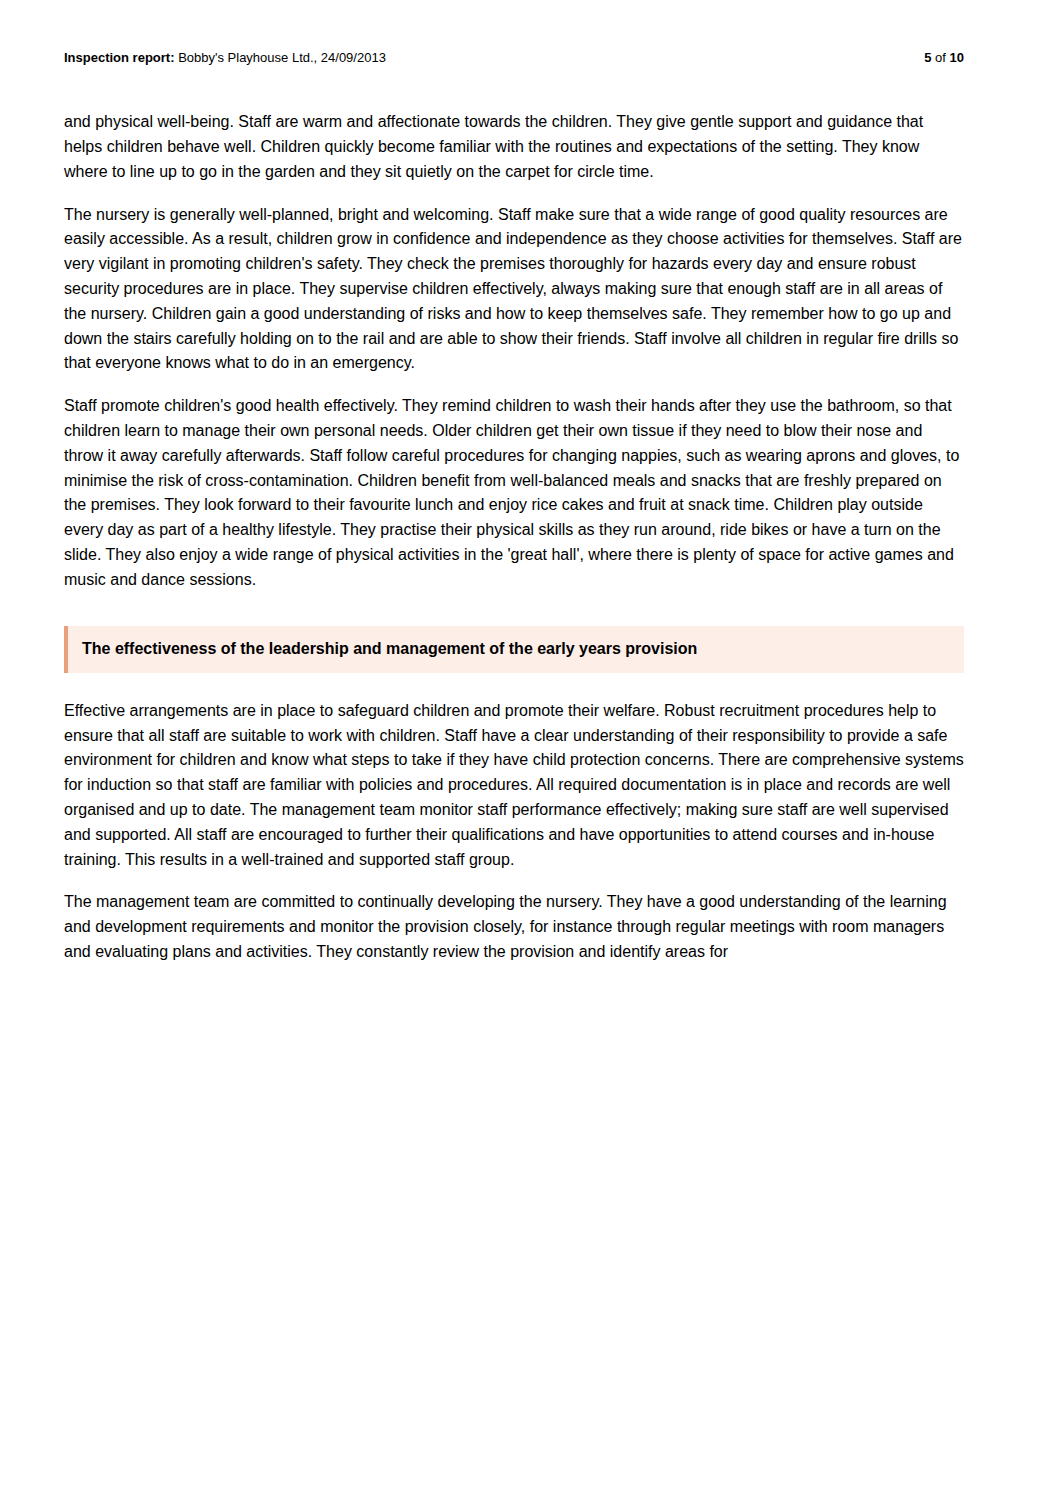Inspection report: Bobby's Playhouse Ltd., 24/09/2013
5 of 10
and physical well-being. Staff are warm and affectionate towards the children. They give gentle support and guidance that helps children behave well. Children quickly become familiar with the routines and expectations of the setting. They know where to line up to go in the garden and they sit quietly on the carpet for circle time.
The nursery is generally well-planned, bright and welcoming. Staff make sure that a wide range of good quality resources are easily accessible. As a result, children grow in confidence and independence as they choose activities for themselves. Staff are very vigilant in promoting children's safety. They check the premises thoroughly for hazards every day and ensure robust security procedures are in place. They supervise children effectively, always making sure that enough staff are in all areas of the nursery. Children gain a good understanding of risks and how to keep themselves safe. They remember how to go up and down the stairs carefully holding on to the rail and are able to show their friends. Staff involve all children in regular fire drills so that everyone knows what to do in an emergency.
Staff promote children's good health effectively. They remind children to wash their hands after they use the bathroom, so that children learn to manage their own personal needs. Older children get their own tissue if they need to blow their nose and throw it away carefully afterwards. Staff follow careful procedures for changing nappies, such as wearing aprons and gloves, to minimise the risk of cross-contamination. Children benefit from well-balanced meals and snacks that are freshly prepared on the premises. They look forward to their favourite lunch and enjoy rice cakes and fruit at snack time. Children play outside every day as part of a healthy lifestyle. They practise their physical skills as they run around, ride bikes or have a turn on the slide. They also enjoy a wide range of physical activities in the 'great hall', where there is plenty of space for active games and music and dance sessions.
The effectiveness of the leadership and management of the early years provision
Effective arrangements are in place to safeguard children and promote their welfare. Robust recruitment procedures help to ensure that all staff are suitable to work with children. Staff have a clear understanding of their responsibility to provide a safe environment for children and know what steps to take if they have child protection concerns. There are comprehensive systems for induction so that staff are familiar with policies and procedures. All required documentation is in place and records are well organised and up to date. The management team monitor staff performance effectively; making sure staff are well supervised and supported. All staff are encouraged to further their qualifications and have opportunities to attend courses and in-house training. This results in a well-trained and supported staff group.
The management team are committed to continually developing the nursery. They have a good understanding of the learning and development requirements and monitor the provision closely, for instance through regular meetings with room managers and evaluating plans and activities. They constantly review the provision and identify areas for